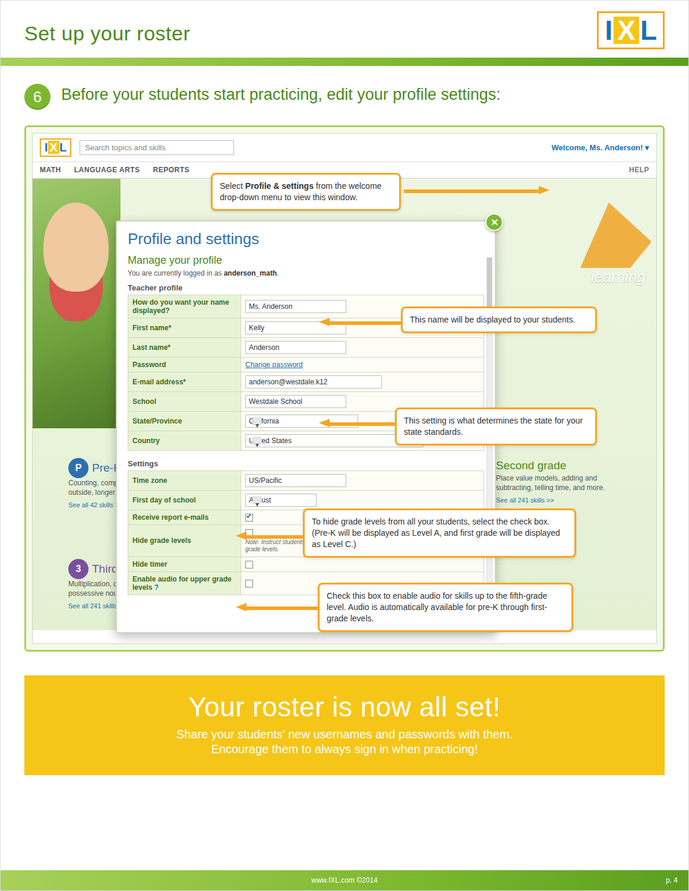Set up your roster
IXL
6
Before your students start practicing, edit your profile settings:
IXL
Search topics and skills
Welcome, Ms. Anderson! ▾
MATH LANGUAGE ARTS REPORTS HELP
learning
P
Pre-K
Counting, comparing groups, inside and outside, longer and shorter, and more.
See all 42 skills >>
3
Third grade
Multiplication, division, adding decimals, possessive nouns, conjunctions, and more.
See all 241 skills >>
Second grade
Place value models, adding and subtracting, telling time, and more.
See all 241 skills >>
✕
Profile and settings
Manage your profile
You are currently logged in as anderson_math.
Teacher profile
| How do you want your name displayed? | Ms. Anderson |
| First name* | Kelly |
| Last name* | Anderson |
| Password | Change password |
| E-mail address* | anderson@westdale.k12 |
| School | Westdale School |
| State/Province | California ▾ |
| Country | United States ▾ |
Settings
| Time zone | US/Pacific |
| First day of school | August ▾ |
| Receive report e-mails | |
| Hide grade levels | Note: Instruct students to sign in at www.ixl.com/signin to ensure complete masking of grade levels. |
| Hide timer | |
| Enable audio for upper grade levels ? | |
Submit Cancel
Select Profile & settings from the welcome drop-down menu to view this window.
This name will be displayed to your students.
This setting is what determines the state for your state standards.
To hide grade levels from all your students, select the check box. (Pre-K will be displayed as Level A, and first grade will be displayed as Level C.)
Check this box to enable audio for skills up to the fifth-grade level. Audio is automatically available for pre-K through first-grade levels.
Click Submit to save your changes.
Your roster is now all set!
Share your students' new usernames and passwords with them.
Encourage them to always sign in when practicing!
www.IXL.com ©2014 p. 4